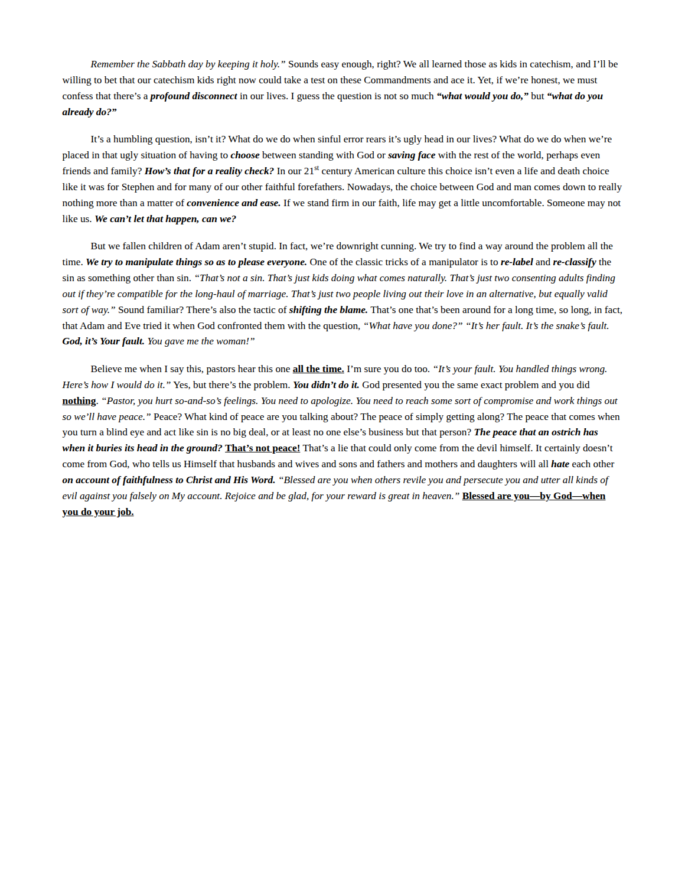Remember the Sabbath day by keeping it holy.” Sounds easy enough, right? We all learned those as kids in catechism, and I’ll be willing to bet that our catechism kids right now could take a test on these Commandments and ace it. Yet, if we’re honest, we must confess that there’s a profound disconnect in our lives. I guess the question is not so much “what would you do,” but “what do you already do?”
It’s a humbling question, isn’t it? What do we do when sinful error rears it’s ugly head in our lives? What do we do when we’re placed in that ugly situation of having to choose between standing with God or saving face with the rest of the world, perhaps even friends and family? How’s that for a reality check? In our 21st century American culture this choice isn’t even a life and death choice like it was for Stephen and for many of our other faithful forefathers. Nowadays, the choice between God and man comes down to really nothing more than a matter of convenience and ease. If we stand firm in our faith, life may get a little uncomfortable. Someone may not like us. We can’t let that happen, can we?
But we fallen children of Adam aren’t stupid. In fact, we’re downright cunning. We try to find a way around the problem all the time. We try to manipulate things so as to please everyone. One of the classic tricks of a manipulator is to re-label and re-classify the sin as something other than sin. “That’s not a sin. That’s just kids doing what comes naturally. That’s just two consenting adults finding out if they’re compatible for the long-haul of marriage. That’s just two people living out their love in an alternative, but equally valid sort of way.” Sound familiar? There’s also the tactic of shifting the blame. That’s one that’s been around for a long time, so long, in fact, that Adam and Eve tried it when God confronted them with the question, “What have you done?” “It’s her fault. It’s the snake’s fault. God, it’s Your fault. You gave me the woman!”
Believe me when I say this, pastors hear this one all the time. I’m sure you do too. “It’s your fault. You handled things wrong. Here’s how I would do it.” Yes, but there’s the problem. You didn’t do it. God presented you the same exact problem and you did nothing. “Pastor, you hurt so-and-so’s feelings. You need to apologize. You need to reach some sort of compromise and work things out so we’ll have peace.” Peace? What kind of peace are you talking about? The peace of simply getting along? The peace that comes when you turn a blind eye and act like sin is no big deal, or at least no one else’s business but that person? The peace that an ostrich has when it buries its head in the ground? That’s not peace! That’s a lie that could only come from the devil himself. It certainly doesn’t come from God, who tells us Himself that husbands and wives and sons and fathers and mothers and daughters will all hate each other on account of faithfulness to Christ and His Word. “Blessed are you when others revile you and persecute you and utter all kinds of evil against you falsely on My account. Rejoice and be glad, for your reward is great in heaven.” Blessed are you—by God—when you do your job.